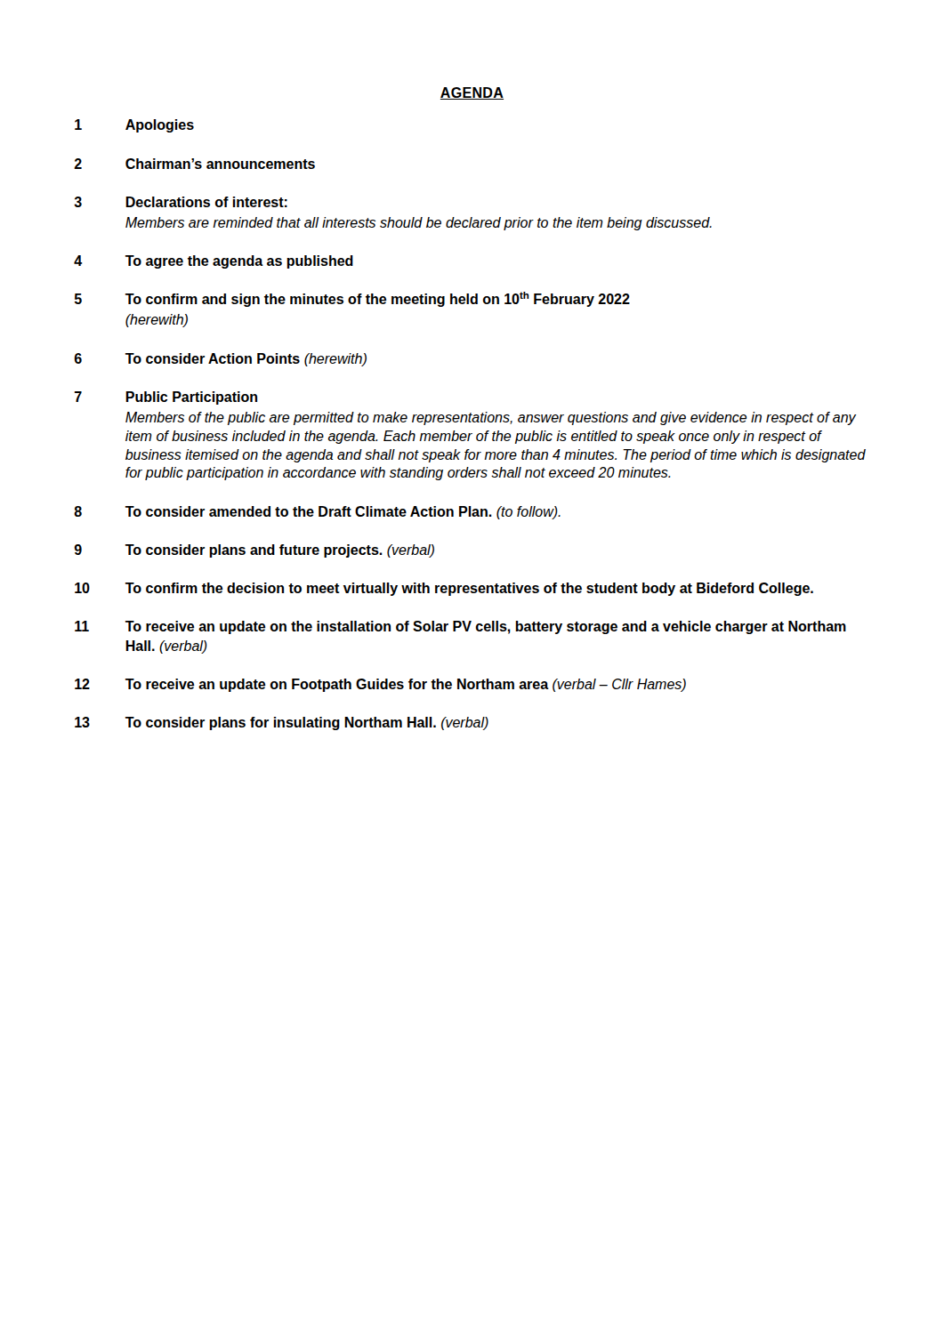AGENDA
1 Apologies
2 Chairman’s announcements
3 Declarations of interest: Members are reminded that all interests should be declared prior to the item being discussed.
4 To agree the agenda as published
5 To confirm and sign the minutes of the meeting held on 10th February 2022 (herewith)
6 To consider Action Points (herewith)
7 Public Participation Members of the public are permitted to make representations, answer questions and give evidence in respect of any item of business included in the agenda. Each member of the public is entitled to speak once only in respect of business itemised on the agenda and shall not speak for more than 4 minutes. The period of time which is designated for public participation in accordance with standing orders shall not exceed 20 minutes.
8 To consider amended to the Draft Climate Action Plan. (to follow).
9 To consider plans and future projects. (verbal)
10 To confirm the decision to meet virtually with representatives of the student body at Bideford College.
11 To receive an update on the installation of Solar PV cells, battery storage and a vehicle charger at Northam Hall. (verbal)
12 To receive an update on Footpath Guides for the Northam area (verbal – Cllr Hames)
13 To consider plans for insulating Northam Hall. (verbal)